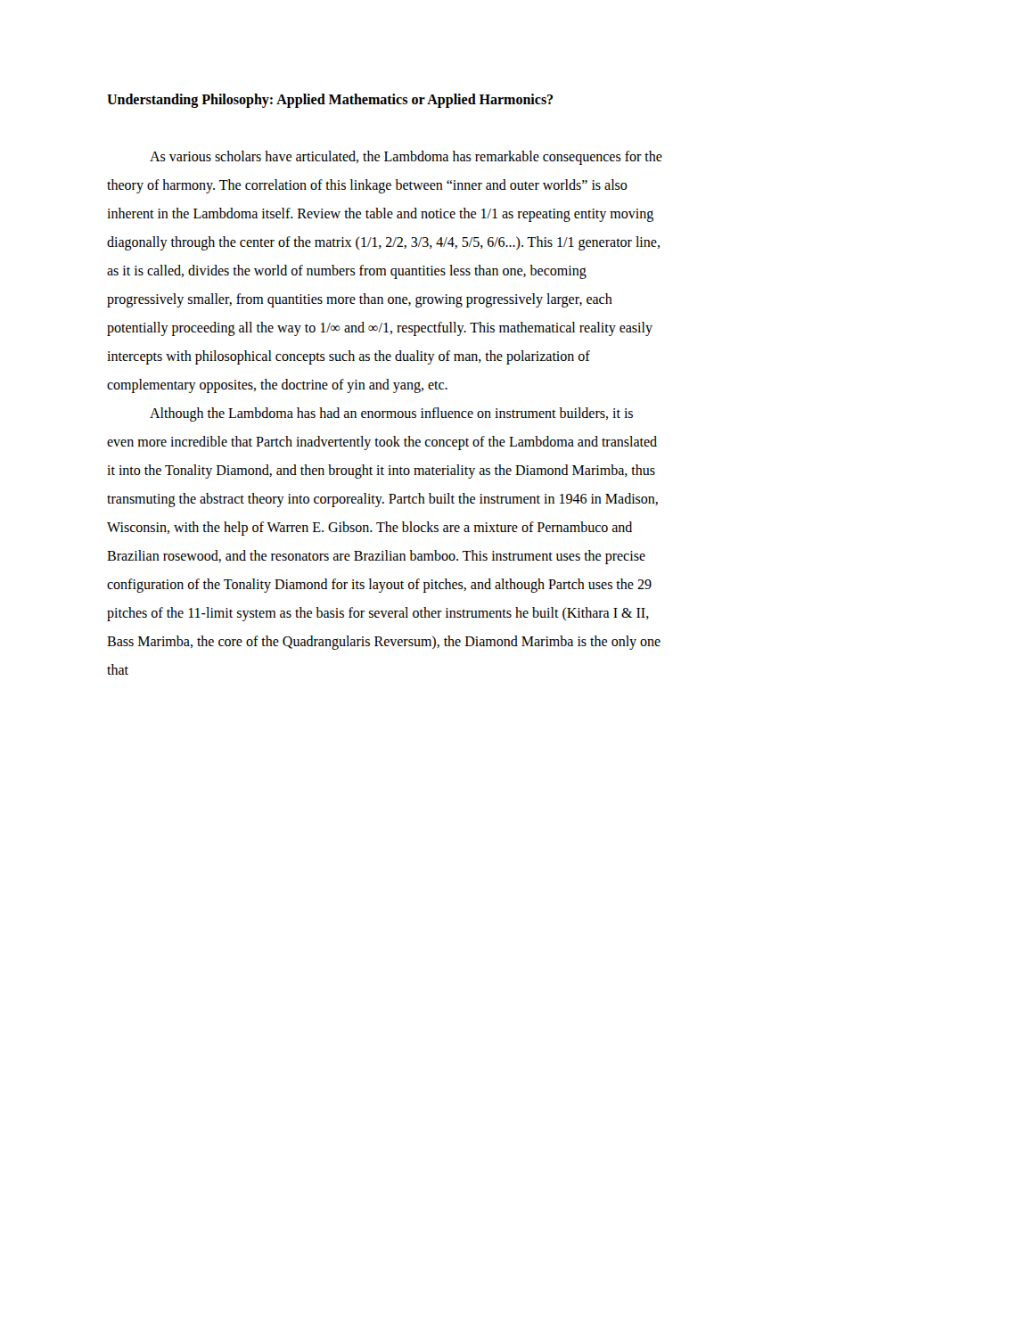Understanding Philosophy: Applied Mathematics or Applied Harmonics?
As various scholars have articulated, the Lambdoma has remarkable consequences for the theory of harmony. The correlation of this linkage between “inner and outer worlds” is also inherent in the Lambdoma itself. Review the table and notice the 1/1 as repeating entity moving diagonally through the center of the matrix (1/1, 2/2, 3/3, 4/4, 5/5, 6/6...). This 1/1 generator line, as it is called, divides the world of numbers from quantities less than one, becoming progressively smaller, from quantities more than one, growing progressively larger, each potentially proceeding all the way to 1/∞ and ∞/1, respectfully. This mathematical reality easily intercepts with philosophical concepts such as the duality of man, the polarization of complementary opposites, the doctrine of yin and yang, etc.
Although the Lambdoma has had an enormous influence on instrument builders, it is even more incredible that Partch inadvertently took the concept of the Lambdoma and translated it into the Tonality Diamond, and then brought it into materiality as the Diamond Marimba, thus transmuting the abstract theory into corporeality. Partch built the instrument in 1946 in Madison, Wisconsin, with the help of Warren E. Gibson. The blocks are a mixture of Pernambuco and Brazilian rosewood, and the resonators are Brazilian bamboo. This instrument uses the precise configuration of the Tonality Diamond for its layout of pitches, and although Partch uses the 29 pitches of the 11-limit system as the basis for several other instruments he built (Kithara I & II, Bass Marimba, the core of the Quadrangularis Reversum), the Diamond Marimba is the only one that